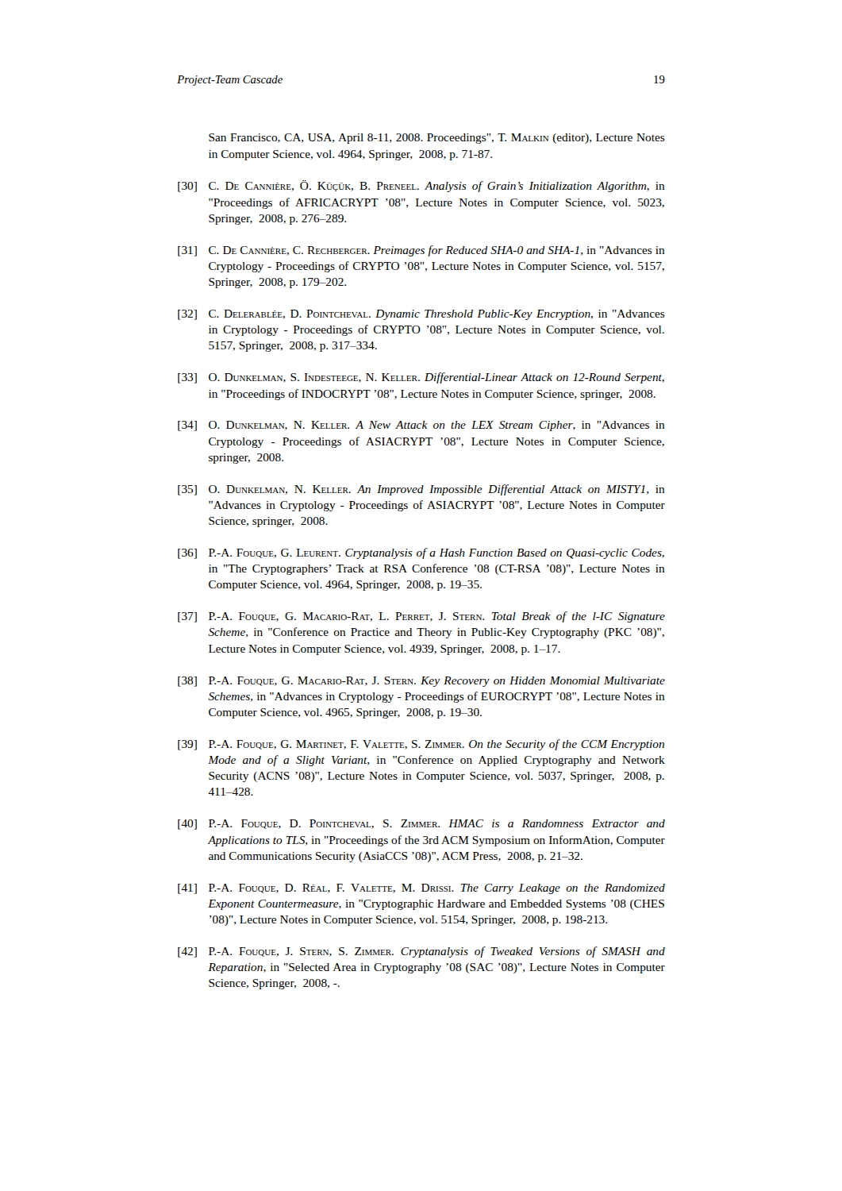Project-Team Cascade 19
San Francisco, CA, USA, April 8-11, 2008. Proceedings", T. Malkin (editor), Lecture Notes in Computer Science, vol. 4964, Springer, 2008, p. 71-87.
[30] C. De Cannière, Ö. Küçük, B. Preneel. Analysis of Grain’s Initialization Algorithm, in "Proceedings of AFRICACRYPT ’08", Lecture Notes in Computer Science, vol. 5023, Springer, 2008, p. 276–289.
[31] C. De Cannière, C. Rechberger. Preimages for Reduced SHA-0 and SHA-1, in "Advances in Cryptology - Proceedings of CRYPTO ’08", Lecture Notes in Computer Science, vol. 5157, Springer, 2008, p. 179–202.
[32] C. Delerablée, D. Pointcheval. Dynamic Threshold Public-Key Encryption, in "Advances in Cryptology - Proceedings of CRYPTO ’08", Lecture Notes in Computer Science, vol. 5157, Springer, 2008, p. 317–334.
[33] O. Dunkelman, S. Indesteege, N. Keller. Differential-Linear Attack on 12-Round Serpent, in "Proceedings of INDOCRYPT ’08", Lecture Notes in Computer Science, springer, 2008.
[34] O. Dunkelman, N. Keller. A New Attack on the LEX Stream Cipher, in "Advances in Cryptology - Proceedings of ASIACRYPT ’08", Lecture Notes in Computer Science, springer, 2008.
[35] O. Dunkelman, N. Keller. An Improved Impossible Differential Attack on MISTY1, in "Advances in Cryptology - Proceedings of ASIACRYPT ’08", Lecture Notes in Computer Science, springer, 2008.
[36] P.-A. Fouque, G. Leurent. Cryptanalysis of a Hash Function Based on Quasi-cyclic Codes, in "The Cryptographers’ Track at RSA Conference ’08 (CT-RSA ’08)", Lecture Notes in Computer Science, vol. 4964, Springer, 2008, p. 19–35.
[37] P.-A. Fouque, G. Macario-Rat, L. Perret, J. Stern. Total Break of the l-IC Signature Scheme, in "Conference on Practice and Theory in Public-Key Cryptography (PKC ’08)", Lecture Notes in Computer Science, vol. 4939, Springer, 2008, p. 1–17.
[38] P.-A. Fouque, G. Macario-Rat, J. Stern. Key Recovery on Hidden Monomial Multivariate Schemes, in "Advances in Cryptology - Proceedings of EUROCRYPT ’08", Lecture Notes in Computer Science, vol. 4965, Springer, 2008, p. 19–30.
[39] P.-A. Fouque, G. Martinet, F. Valette, S. Zimmer. On the Security of the CCM Encryption Mode and of a Slight Variant, in "Conference on Applied Cryptography and Network Security (ACNS ’08)", Lecture Notes in Computer Science, vol. 5037, Springer, 2008, p. 411–428.
[40] P.-A. Fouque, D. Pointcheval, S. Zimmer. HMAC is a Randomness Extractor and Applications to TLS, in "Proceedings of the 3rd ACM Symposium on InformAtion, Computer and Communications Security (AsiaCCS ’08)", ACM Press, 2008, p. 21–32.
[41] P.-A. Fouque, D. Réal, F. Valette, M. Drissi. The Carry Leakage on the Randomized Exponent Countermeasure, in "Cryptographic Hardware and Embedded Systems ’08 (CHES ’08)", Lecture Notes in Computer Science, vol. 5154, Springer, 2008, p. 198-213.
[42] P.-A. Fouque, J. Stern, S. Zimmer. Cryptanalysis of Tweaked Versions of SMASH and Reparation, in "Selected Area in Cryptography ’08 (SAC ’08)", Lecture Notes in Computer Science, Springer, 2008, -.